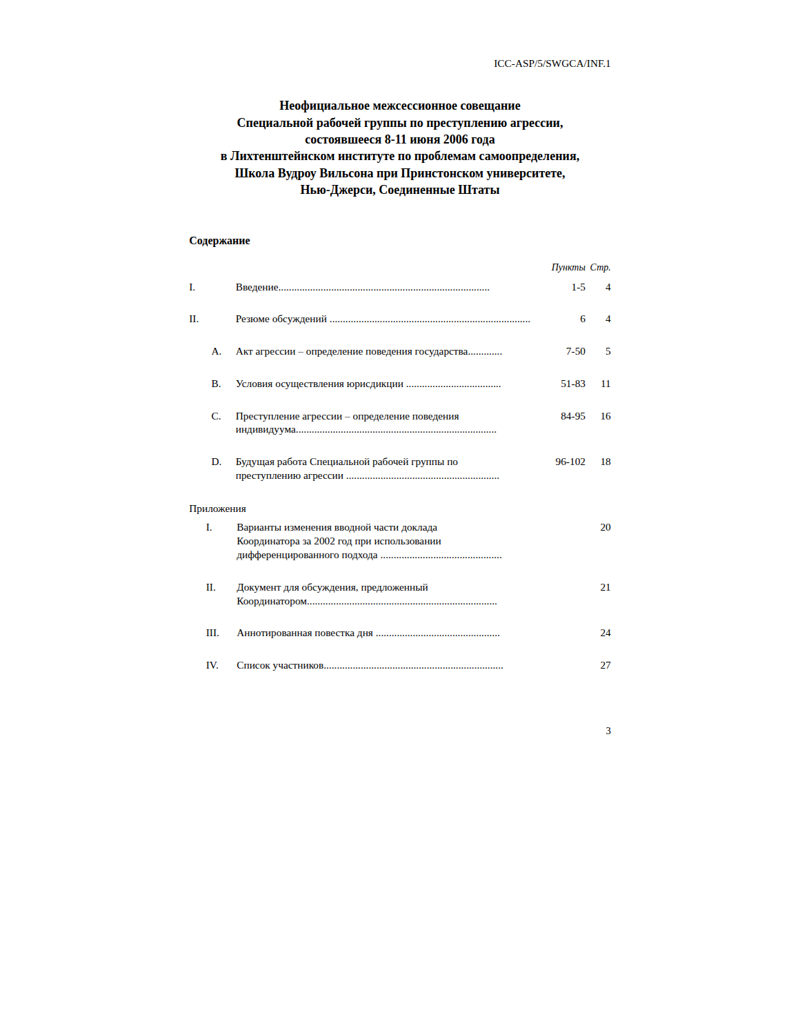ICC-ASP/5/SWGCA/INF.1
Неофициальное межсессионное совещание
Специальной рабочей группы по преступлению агрессии,
состоявшееся 8-11 июня 2006 года
в Лихтенштейнском институте по проблемам самоопределения,
Школа Вудроу Вильсона при Принстонском университете,
Нью-Джерси, Соединенные Штаты
Содержание
| | | | Пункты | Стр. |
| I. | | Введение ................................................................................ | 1-5 | 4 |
| II. | | Резюме обсуждений ............................................................................ | 6 | 4 |
| | A. | Акт агрессии – определение поведения государства ............. | 7-50 | 5 |
| | B. | Условия осуществления юрисдикции .................................... | 51-83 | 11 |
| | C. | Преступление агрессии – определение поведения индивидуума ............................................................................ | 84-95 | 16 |
| | D. | Будущая работа Специальной рабочей группы по преступлению агрессии .......................................................... | 96-102 | 18 |
Приложения
| I. | Варианты изменения вводной части доклада Координатора за 2002 год при использовании дифференцированного подхода .............................................. | 20 |
| II. | Документ для обсуждения, предложенный Координатором ........................................................................ | 21 |
| III. | Аннотированная повестка дня ............................................... | 24 |
| IV. | Список участников .................................................................... | 27 |
3